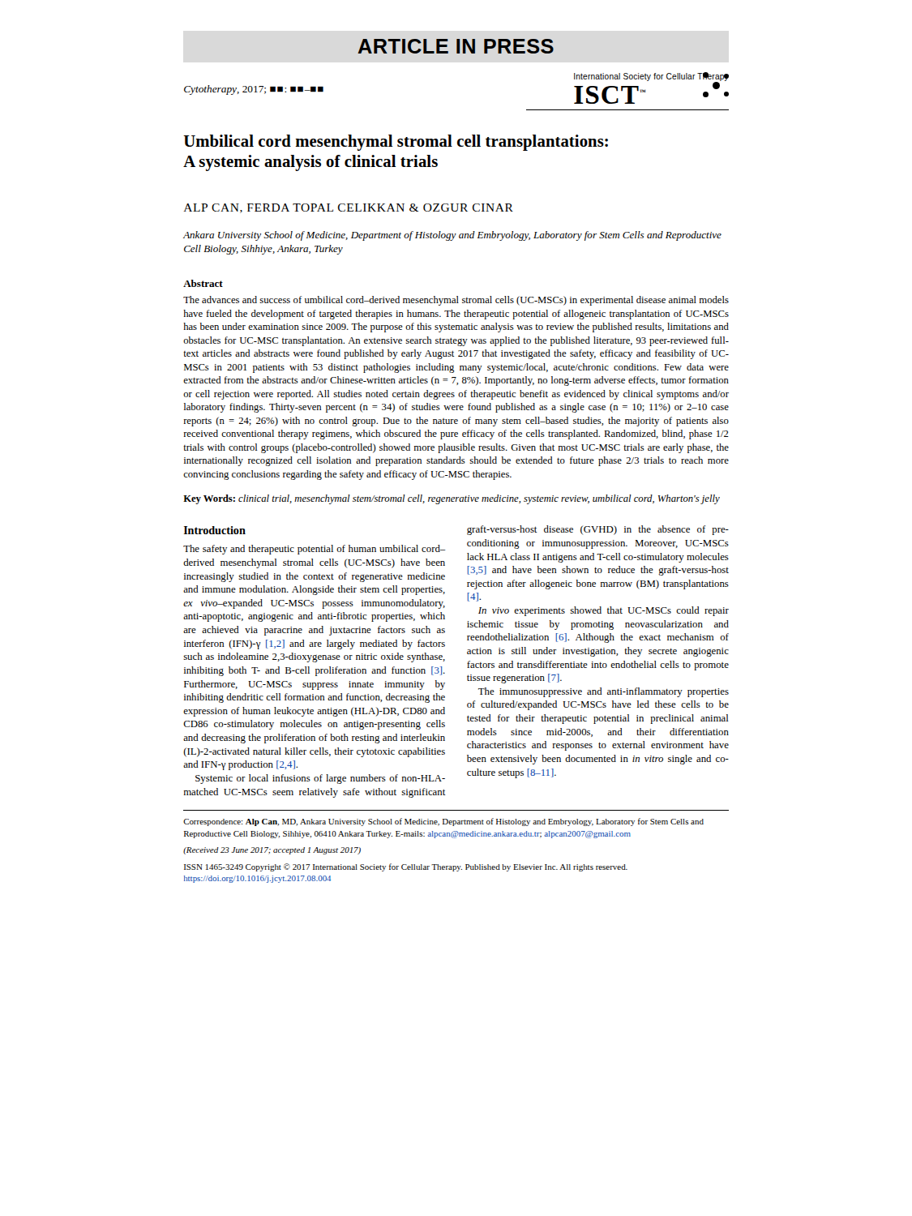ARTICLE IN PRESS
Cytotherapy, 2017; ■■: ■■–■■
International Society for Cellular Therapy ISCT™
Umbilical cord mesenchymal stromal cell transplantations:
A systemic analysis of clinical trials
ALP CAN, FERDA TOPAL CELIKKAN & OZGUR CINAR
Ankara University School of Medicine, Department of Histology and Embryology, Laboratory for Stem Cells and Reproductive Cell Biology, Sihhiye, Ankara, Turkey
Abstract
The advances and success of umbilical cord–derived mesenchymal stromal cells (UC-MSCs) in experimental disease animal models have fueled the development of targeted therapies in humans. The therapeutic potential of allogeneic transplantation of UC-MSCs has been under examination since 2009. The purpose of this systematic analysis was to review the published results, limitations and obstacles for UC-MSC transplantation. An extensive search strategy was applied to the published literature, 93 peer-reviewed full-text articles and abstracts were found published by early August 2017 that investigated the safety, efficacy and feasibility of UC-MSCs in 2001 patients with 53 distinct pathologies including many systemic/local, acute/chronic conditions. Few data were extracted from the abstracts and/or Chinese-written articles (n = 7, 8%). Importantly, no long-term adverse effects, tumor formation or cell rejection were reported. All studies noted certain degrees of therapeutic benefit as evidenced by clinical symptoms and/or laboratory findings. Thirty-seven percent (n = 34) of studies were found published as a single case (n = 10; 11%) or 2–10 case reports (n = 24; 26%) with no control group. Due to the nature of many stem cell–based studies, the majority of patients also received conventional therapy regimens, which obscured the pure efficacy of the cells transplanted. Randomized, blind, phase 1/2 trials with control groups (placebo-controlled) showed more plausible results. Given that most UC-MSC trials are early phase, the internationally recognized cell isolation and preparation standards should be extended to future phase 2/3 trials to reach more convincing conclusions regarding the safety and efficacy of UC-MSC therapies.
Key Words: clinical trial, mesenchymal stem/stromal cell, regenerative medicine, systemic review, umbilical cord, Wharton's jelly
Introduction
The safety and therapeutic potential of human umbilical cord–derived mesenchymal stromal cells (UC-MSCs) have been increasingly studied in the context of regenerative medicine and immune modulation. Alongside their stem cell properties, ex vivo–expanded UC-MSCs possess immunomodulatory, anti-apoptotic, angiogenic and anti-fibrotic properties, which are achieved via paracrine and juxtacrine factors such as interferon (IFN)-γ [1,2] and are largely mediated by factors such as indoleamine 2,3-dioxygenase or nitric oxide synthase, inhibiting both T- and B-cell proliferation and function [3]. Furthermore, UC-MSCs suppress innate immunity by inhibiting dendritic cell formation and function, decreasing the expression of human leukocyte antigen (HLA)-DR, CD80 and CD86 co-stimulatory molecules on antigen-presenting cells and decreasing the proliferation of both resting and interleukin (IL)-2-activated natural killer cells, their cytotoxic capabilities and IFN-γ production [2,4].
Systemic or local infusions of large numbers of non-HLA-matched UC-MSCs seem relatively safe without significant graft-versus-host disease (GVHD) in the absence of pre-conditioning or immunosuppression. Moreover, UC-MSCs lack HLA class II antigens and T-cell co-stimulatory molecules [3,5] and have been shown to reduce the graft-versus-host rejection after allogeneic bone marrow (BM) transplantations [4].
In vivo experiments showed that UC-MSCs could repair ischemic tissue by promoting neovascularization and reendothelialization [6]. Although the exact mechanism of action is still under investigation, they secrete angiogenic factors and transdifferentiate into endothelial cells to promote tissue regeneration [7].
The immunosuppressive and anti-inflammatory properties of cultured/expanded UC-MSCs have led these cells to be tested for their therapeutic potential in preclinical animal models since mid-2000s, and their differentiation characteristics and responses to external environment have been extensively been documented in in vitro single and co-culture setups [8–11].
Correspondence: Alp Can, MD, Ankara University School of Medicine, Department of Histology and Embryology, Laboratory for Stem Cells and Reproductive Cell Biology, Sihhiye, 06410 Ankara Turkey. E-mails: alpcan@medicine.ankara.edu.tr; alpcan2007@gmail.com
(Received 23 June 2017; accepted 1 August 2017)
ISSN 1465-3249 Copyright © 2017 International Society for Cellular Therapy. Published by Elsevier Inc. All rights reserved.
https://doi.org/10.1016/j.jcyt.2017.08.004